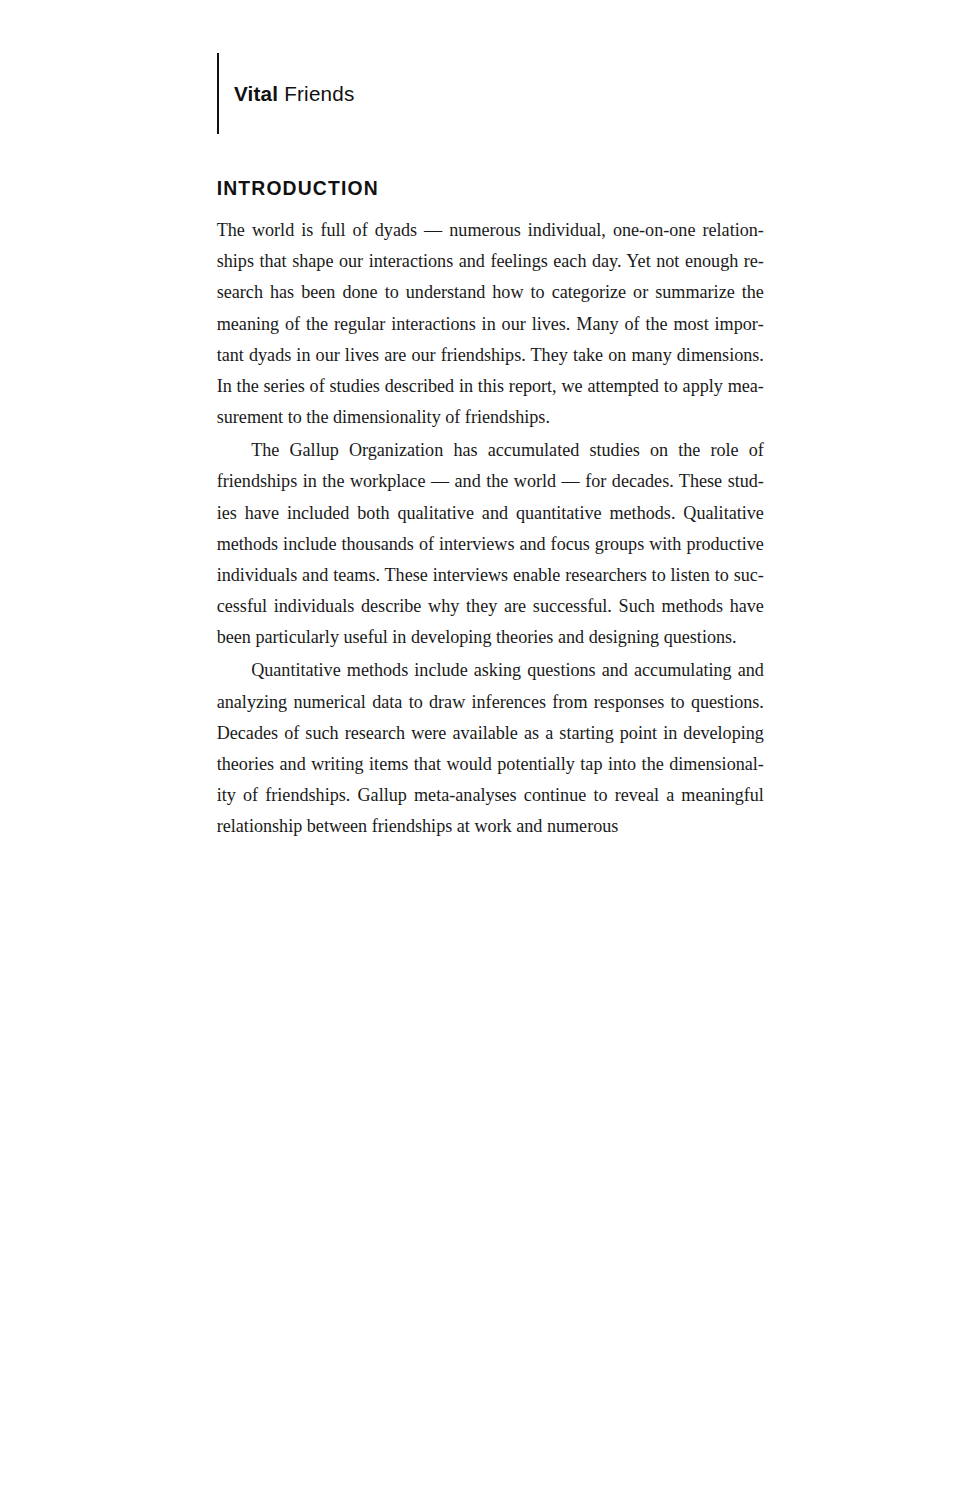Vital Friends
INTRODUCTION
The world is full of dyads — numerous individual, one-on-one relationships that shape our interactions and feelings each day. Yet not enough research has been done to understand how to categorize or summarize the meaning of the regular interactions in our lives. Many of the most important dyads in our lives are our friendships. They take on many dimensions. In the series of studies described in this report, we attempted to apply measurement to the dimensionality of friendships.
The Gallup Organization has accumulated studies on the role of friendships in the workplace — and the world — for decades. These studies have included both qualitative and quantitative methods. Qualitative methods include thousands of interviews and focus groups with productive individuals and teams. These interviews enable researchers to listen to successful individuals describe why they are successful. Such methods have been particularly useful in developing theories and designing questions.
Quantitative methods include asking questions and accumulating and analyzing numerical data to draw inferences from responses to questions. Decades of such research were available as a starting point in developing theories and writing items that would potentially tap into the dimensionality of friendships. Gallup meta-analyses continue to reveal a meaningful relationship between friendships at work and numerous